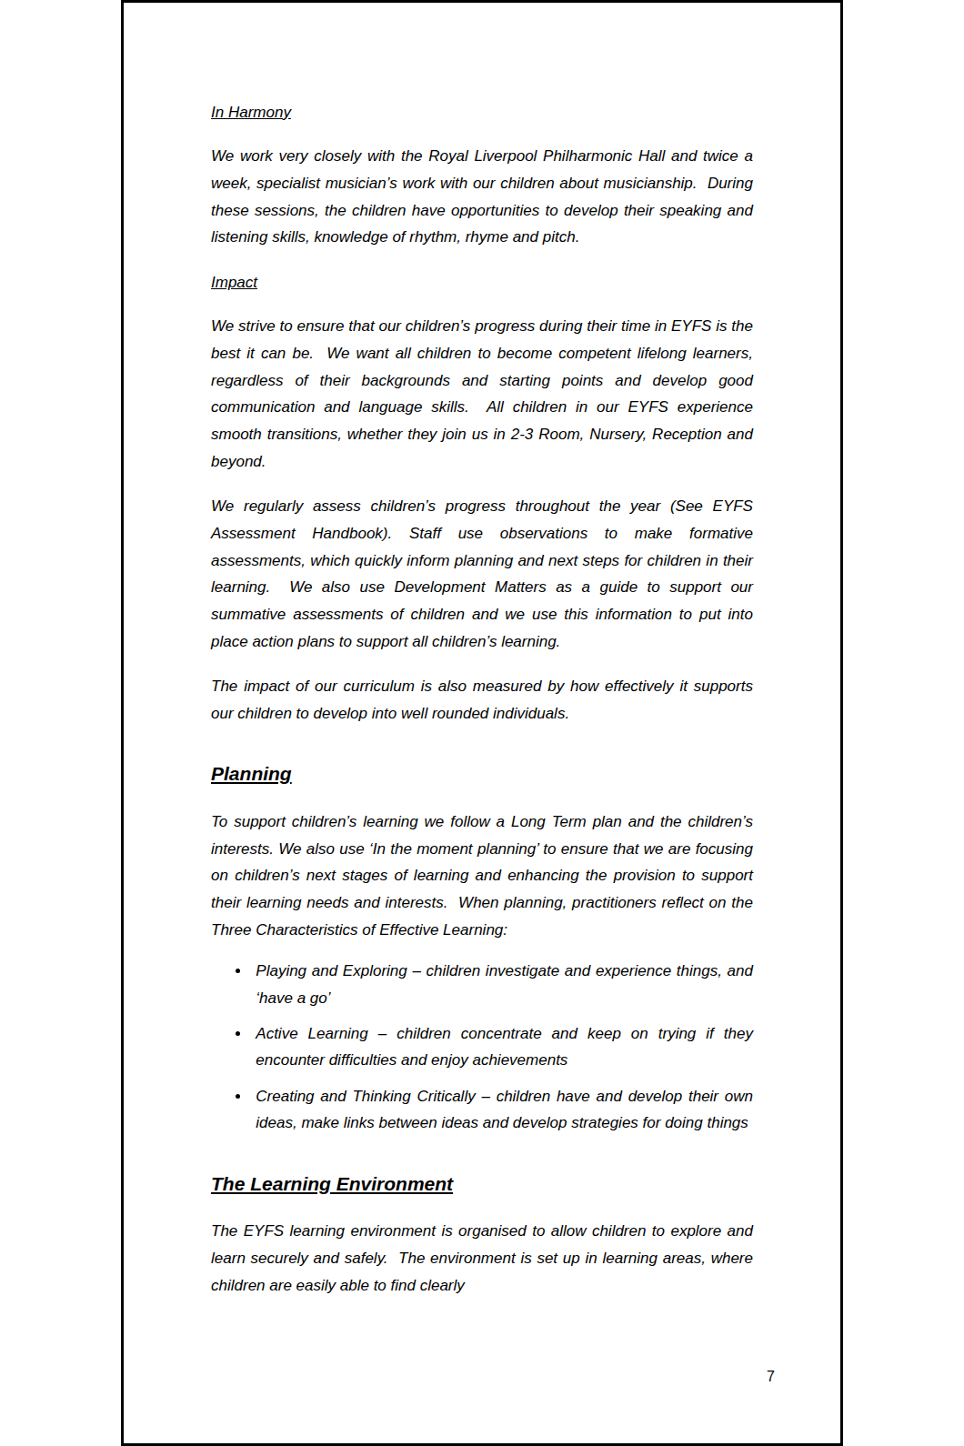In Harmony
We work very closely with the Royal Liverpool Philharmonic Hall and twice a week, specialist musician’s work with our children about musicianship. During these sessions, the children have opportunities to develop their speaking and listening skills, knowledge of rhythm, rhyme and pitch.
Impact
We strive to ensure that our children’s progress during their time in EYFS is the best it can be. We want all children to become competent lifelong learners, regardless of their backgrounds and starting points and develop good communication and language skills. All children in our EYFS experience smooth transitions, whether they join us in 2-3 Room, Nursery, Reception and beyond.
We regularly assess children’s progress throughout the year (See EYFS Assessment Handbook). Staff use observations to make formative assessments, which quickly inform planning and next steps for children in their learning. We also use Development Matters as a guide to support our summative assessments of children and we use this information to put into place action plans to support all children’s learning.
The impact of our curriculum is also measured by how effectively it supports our children to develop into well rounded individuals.
Planning
To support children’s learning we follow a Long Term plan and the children’s interests. We also use ‘In the moment planning’ to ensure that we are focusing on children’s next stages of learning and enhancing the provision to support their learning needs and interests. When planning, practitioners reflect on the Three Characteristics of Effective Learning:
Playing and Exploring – children investigate and experience things, and ‘have a go’
Active Learning – children concentrate and keep on trying if they encounter difficulties and enjoy achievements
Creating and Thinking Critically – children have and develop their own ideas, make links between ideas and develop strategies for doing things
The Learning Environment
The EYFS learning environment is organised to allow children to explore and learn securely and safely. The environment is set up in learning areas, where children are easily able to find clearly
7